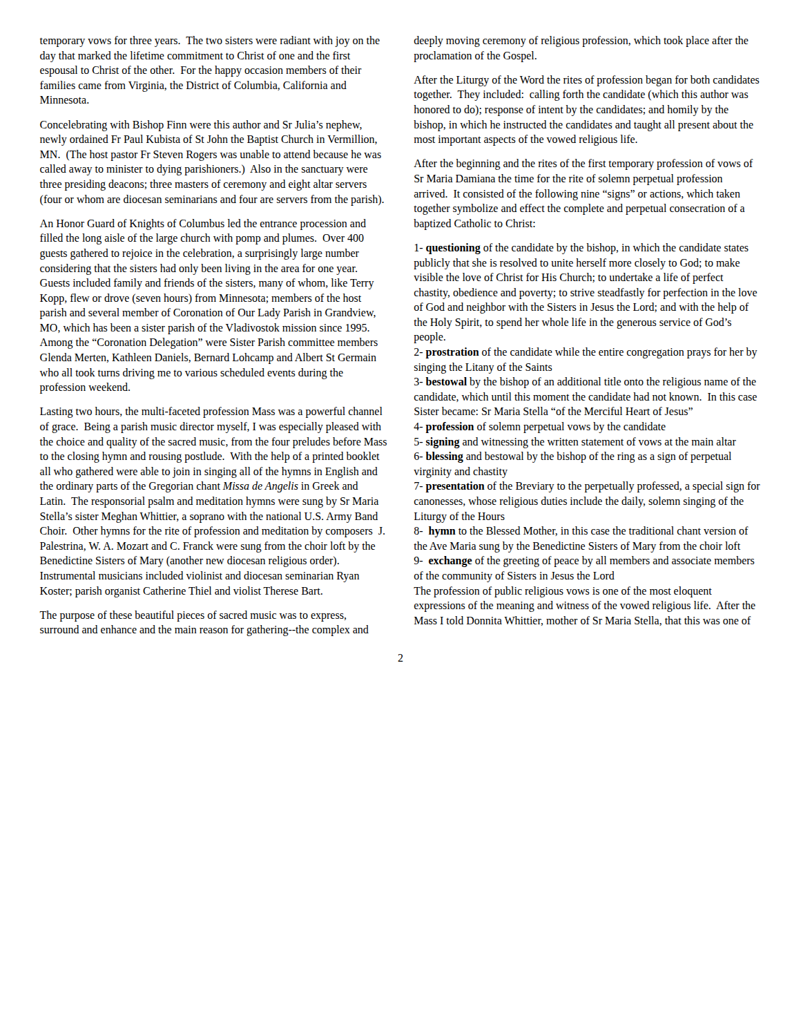temporary vows for three years. The two sisters were radiant with joy on the day that marked the lifetime commitment to Christ of one and the first espousal to Christ of the other. For the happy occasion members of their families came from Virginia, the District of Columbia, California and Minnesota.
Concelebrating with Bishop Finn were this author and Sr Julia’s nephew, newly ordained Fr Paul Kubista of St John the Baptist Church in Vermillion, MN. (The host pastor Fr Steven Rogers was unable to attend because he was called away to minister to dying parishioners.) Also in the sanctuary were three presiding deacons; three masters of ceremony and eight altar servers (four or whom are diocesan seminarians and four are servers from the parish).
An Honor Guard of Knights of Columbus led the entrance procession and filled the long aisle of the large church with pomp and plumes. Over 400 guests gathered to rejoice in the celebration, a surprisingly large number considering that the sisters had only been living in the area for one year. Guests included family and friends of the sisters, many of whom, like Terry Kopp, flew or drove (seven hours) from Minnesota; members of the host parish and several member of Coronation of Our Lady Parish in Grandview, MO, which has been a sister parish of the Vladivostok mission since 1995. Among the “Coronation Delegation” were Sister Parish committee members Glenda Merten, Kathleen Daniels, Bernard Lohcamp and Albert St Germain who all took turns driving me to various scheduled events during the profession weekend.
Lasting two hours, the multi-faceted profession Mass was a powerful channel of grace. Being a parish music director myself, I was especially pleased with the choice and quality of the sacred music, from the four preludes before Mass to the closing hymn and rousing postlude. With the help of a printed booklet all who gathered were able to join in singing all of the hymns in English and the ordinary parts of the Gregorian chant Missa de Angelis in Greek and Latin. The responsorial psalm and meditation hymns were sung by Sr Maria Stella’s sister Meghan Whittier, a soprano with the national U.S. Army Band Choir. Other hymns for the rite of profession and meditation by composers J. Palestrina, W. A. Mozart and C. Franck were sung from the choir loft by the Benedictine Sisters of Mary (another new diocesan religious order). Instrumental musicians included violinist and diocesan seminarian Ryan Koster; parish organist Catherine Thiel and violist Therese Bart.
The purpose of these beautiful pieces of sacred music was to express, surround and enhance and the main reason for gathering--the complex and deeply moving ceremony of religious profession, which took place after the proclamation of the Gospel.
After the Liturgy of the Word the rites of profession began for both candidates together. They included: calling forth the candidate (which this author was honored to do); response of intent by the candidates; and homily by the bishop, in which he instructed the candidates and taught all present about the most important aspects of the vowed religious life.
After the beginning and the rites of the first temporary profession of vows of Sr Maria Damiana the time for the rite of solemn perpetual profession arrived. It consisted of the following nine “signs” or actions, which taken together symbolize and effect the complete and perpetual consecration of a baptized Catholic to Christ:
1- questioning of the candidate by the bishop, in which the candidate states publicly that she is resolved to unite herself more closely to God; to make visible the love of Christ for His Church; to undertake a life of perfect chastity, obedience and poverty; to strive steadfastly for perfection in the love of God and neighbor with the Sisters in Jesus the Lord; and with the help of the Holy Spirit, to spend her whole life in the generous service of God’s people.
2- prostration of the candidate while the entire congregation prays for her by singing the Litany of the Saints
3- bestowal by the bishop of an additional title onto the religious name of the candidate, which until this moment the candidate had not known. In this case Sister became: Sr Maria Stella “of the Merciful Heart of Jesus”
4- profession of solemn perpetual vows by the candidate
5- signing and witnessing the written statement of vows at the main altar
6- blessing and bestowal by the bishop of the ring as a sign of perpetual virginity and chastity
7- presentation of the Breviary to the perpetually professed, a special sign for canonesses, whose religious duties include the daily, solemn singing of the Liturgy of the Hours
8- hymn to the Blessed Mother, in this case the traditional chant version of the Ave Maria sung by the Benedictine Sisters of Mary from the choir loft
9- exchange of the greeting of peace by all members and associate members of the community of Sisters in Jesus the Lord
The profession of public religious vows is one of the most eloquent expressions of the meaning and witness of the vowed religious life. After the Mass I told Donnita Whittier, mother of Sr Maria Stella, that this was one of
2